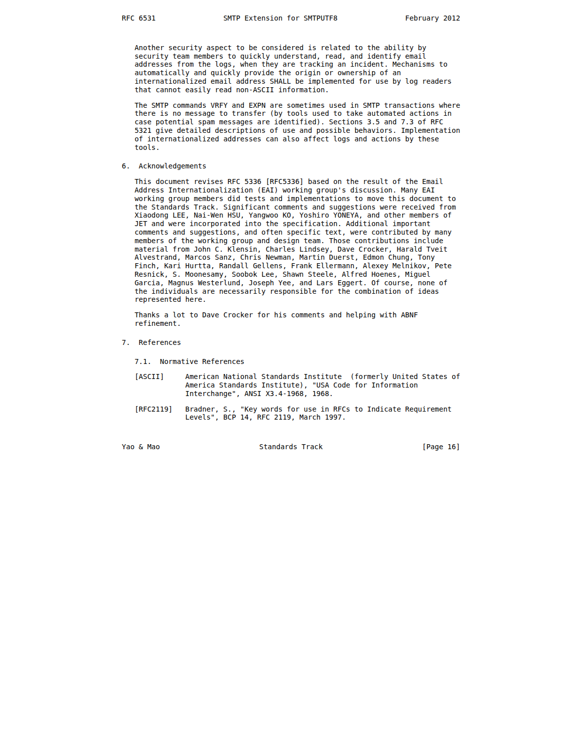RFC 6531 SMTP Extension for SMTPUTF8 February 2012
Another security aspect to be considered is related to the ability by security team members to quickly understand, read, and identify email addresses from the logs, when they are tracking an incident. Mechanisms to automatically and quickly provide the origin or ownership of an internationalized email address SHALL be implemented for use by log readers that cannot easily read non-ASCII information.
The SMTP commands VRFY and EXPN are sometimes used in SMTP transactions where there is no message to transfer (by tools used to take automated actions in case potential spam messages are identified). Sections 3.5 and 7.3 of RFC 5321 give detailed descriptions of use and possible behaviors. Implementation of internationalized addresses can also affect logs and actions by these tools.
6. Acknowledgements
This document revises RFC 5336 [RFC5336] based on the result of the Email Address Internationalization (EAI) working group's discussion. Many EAI working group members did tests and implementations to move this document to the Standards Track. Significant comments and suggestions were received from Xiaodong LEE, Nai-Wen HSU, Yangwoo KO, Yoshiro YONEYA, and other members of JET and were incorporated into the specification. Additional important comments and suggestions, and often specific text, were contributed by many members of the working group and design team. Those contributions include material from John C. Klensin, Charles Lindsey, Dave Crocker, Harald Tveit Alvestrand, Marcos Sanz, Chris Newman, Martin Duerst, Edmon Chung, Tony Finch, Kari Hurtta, Randall Gellens, Frank Ellermann, Alexey Melnikov, Pete Resnick, S. Moonesamy, Soobok Lee, Shawn Steele, Alfred Hoenes, Miguel Garcia, Magnus Westerlund, Joseph Yee, and Lars Eggert. Of course, none of the individuals are necessarily responsible for the combination of ideas represented here.
Thanks a lot to Dave Crocker for his comments and helping with ABNF refinement.
7. References
7.1. Normative References
[ASCII]
American National Standards Institute (formerly United States of America Standards Institute), "USA Code for Information Interchange", ANSI X3.4-1968, 1968.
[RFC2119]
Bradner, S., "Key words for use in RFCs to Indicate Requirement Levels", BCP 14, RFC 2119, March 1997.
Yao & Mao Standards Track [Page 16]